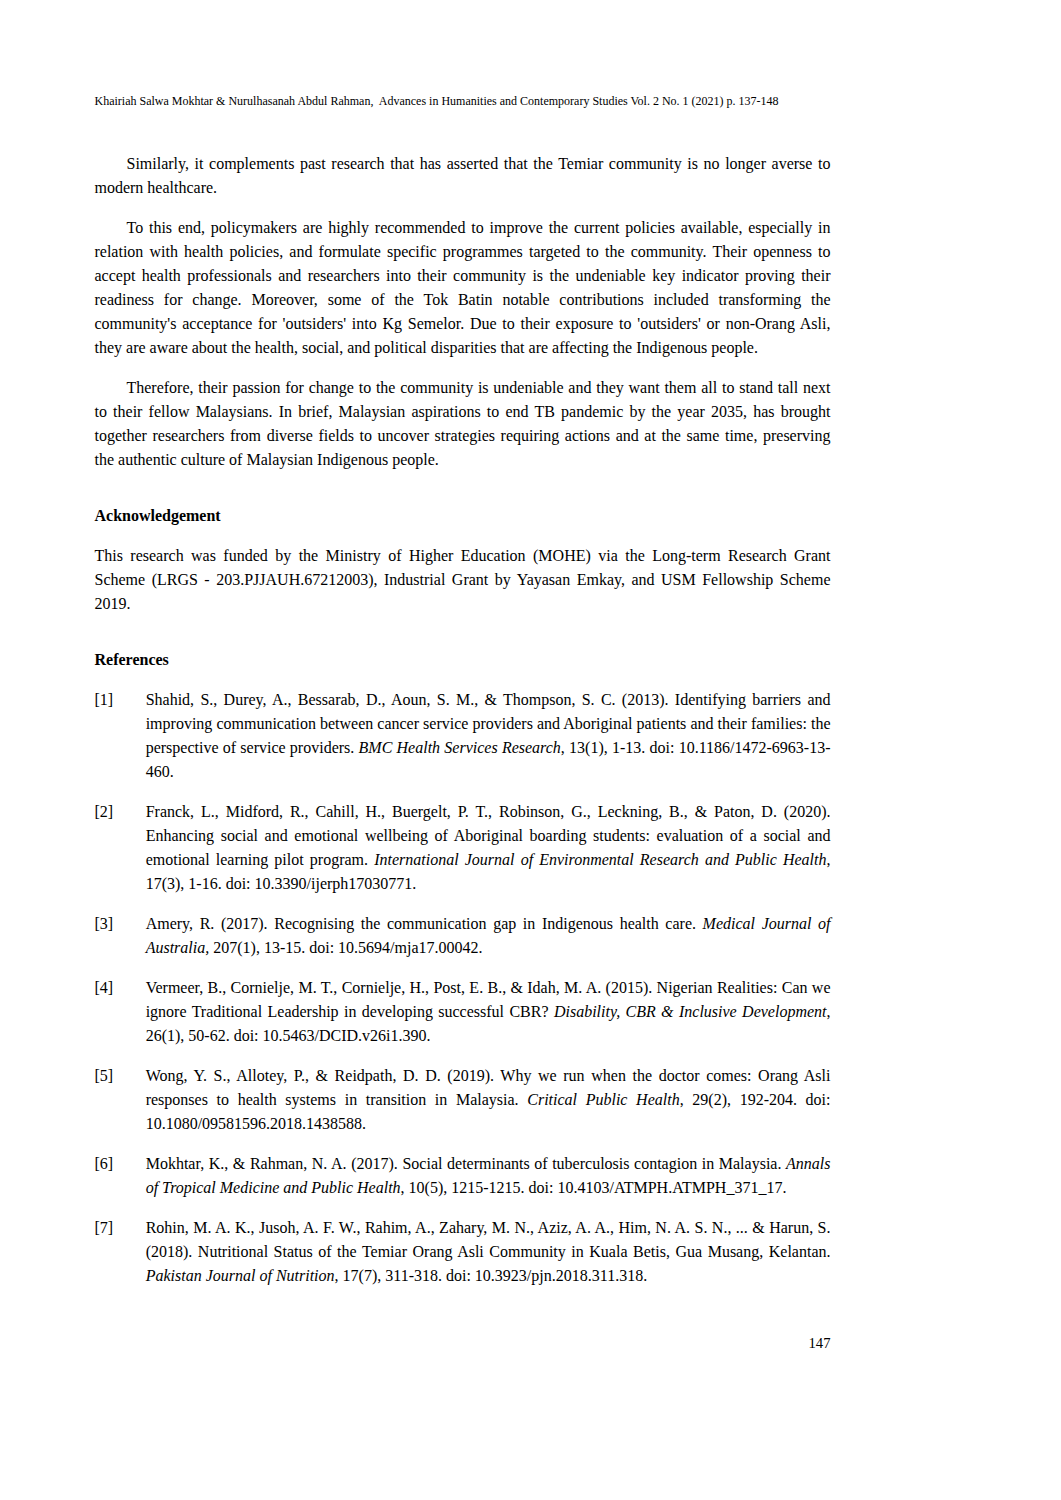Khairiah Salwa Mokhtar & Nurulhasanah Abdul Rahman, Advances in Humanities and Contemporary Studies Vol. 2 No. 1 (2021) p. 137-148
Similarly, it complements past research that has asserted that the Temiar community is no longer averse to modern healthcare.
To this end, policymakers are highly recommended to improve the current policies available, especially in relation with health policies, and formulate specific programmes targeted to the community. Their openness to accept health professionals and researchers into their community is the undeniable key indicator proving their readiness for change. Moreover, some of the Tok Batin notable contributions included transforming the community's acceptance for 'outsiders' into Kg Semelor. Due to their exposure to 'outsiders' or non-Orang Asli, they are aware about the health, social, and political disparities that are affecting the Indigenous people.
Therefore, their passion for change to the community is undeniable and they want them all to stand tall next to their fellow Malaysians. In brief, Malaysian aspirations to end TB pandemic by the year 2035, has brought together researchers from diverse fields to uncover strategies requiring actions and at the same time, preserving the authentic culture of Malaysian Indigenous people.
Acknowledgement
This research was funded by the Ministry of Higher Education (MOHE) via the Long-term Research Grant Scheme (LRGS - 203.PJJAUH.67212003), Industrial Grant by Yayasan Emkay, and USM Fellowship Scheme 2019.
References
[1] Shahid, S., Durey, A., Bessarab, D., Aoun, S. M., & Thompson, S. C. (2013). Identifying barriers and improving communication between cancer service providers and Aboriginal patients and their families: the perspective of service providers. BMC Health Services Research, 13(1), 1-13. doi: 10.1186/1472-6963-13-460.
[2] Franck, L., Midford, R., Cahill, H., Buergelt, P. T., Robinson, G., Leckning, B., & Paton, D. (2020). Enhancing social and emotional wellbeing of Aboriginal boarding students: evaluation of a social and emotional learning pilot program. International Journal of Environmental Research and Public Health, 17(3), 1-16. doi: 10.3390/ijerph17030771.
[3] Amery, R. (2017). Recognising the communication gap in Indigenous health care. Medical Journal of Australia, 207(1), 13-15. doi: 10.5694/mja17.00042.
[4] Vermeer, B., Cornielje, M. T., Cornielje, H., Post, E. B., & Idah, M. A. (2015). Nigerian Realities: Can we ignore Traditional Leadership in developing successful CBR? Disability, CBR & Inclusive Development, 26(1), 50-62. doi: 10.5463/DCID.v26i1.390.
[5] Wong, Y. S., Allotey, P., & Reidpath, D. D. (2019). Why we run when the doctor comes: Orang Asli responses to health systems in transition in Malaysia. Critical Public Health, 29(2), 192-204. doi: 10.1080/09581596.2018.1438588.
[6] Mokhtar, K., & Rahman, N. A. (2017). Social determinants of tuberculosis contagion in Malaysia. Annals of Tropical Medicine and Public Health, 10(5), 1215-1215. doi: 10.4103/ATMPH.ATMPH_371_17.
[7] Rohin, M. A. K., Jusoh, A. F. W., Rahim, A., Zahary, M. N., Aziz, A. A., Him, N. A. S. N., ... & Harun, S. (2018). Nutritional Status of the Temiar Orang Asli Community in Kuala Betis, Gua Musang, Kelantan. Pakistan Journal of Nutrition, 17(7), 311-318. doi: 10.3923/pjn.2018.311.318.
147